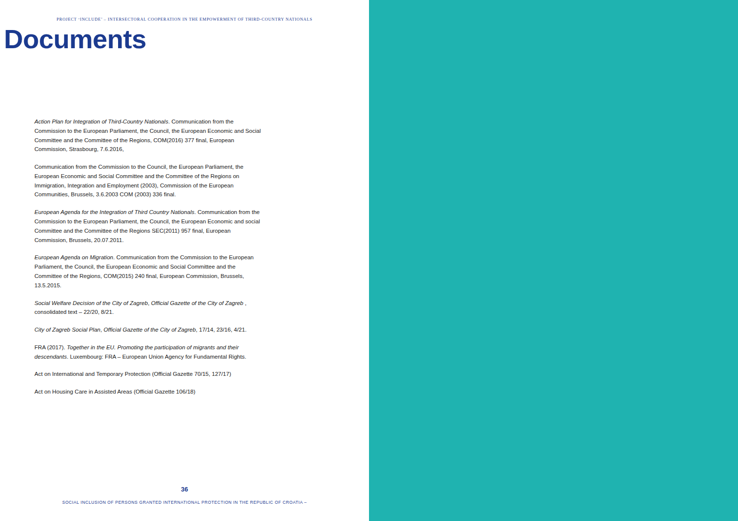Project ‘Include’ – Intersectoral Cooperation in the Empowerment of Third-Country Nationals
Documents
Action Plan for Integration of Third-Country Nationals. Communication from the Commission to the European Parliament, the Council, the European Economic and Social Committee and the Committee of the Regions, COM(2016) 377 final, European Commission, Strasbourg, 7.6.2016,
Communication from the Commission to the Council, the European Parliament, the European Economic and Social Committee and the Committee of the Regions on Immigration, Integration and Employment (2003), Commission of the European Communities, Brussels, 3.6.2003 COM (2003) 336 final.
European Agenda for the Integration of Third Country Nationals. Communication from the Commission to the European Parliament, the Council, the European Economic and social Committee and the Committee of the Regions SEC(2011) 957 final, European Commission, Brussels, 20.07.2011.
European Agenda on Migration. Communication from the Commission to the European Parliament, the Council, the European Economic and Social Committee and the Committee of the Regions, COM(2015) 240 final, European Commission, Brussels, 13.5.2015.
Social Welfare Decision of the City of Zagreb, Official Gazette of the City of Zagreb , consolidated text – 22/20, 8/21.
City of Zagreb Social Plan, Official Gazette of the City of Zagreb, 17/14, 23/16, 4/21.
FRA (2017). Together in the EU. Promoting the participation of migrants and their descendants. Luxembourg: FRA – European Union Agency for Fundamental Rights.
Act on International and Temporary Protection (Official Gazette 70/15, 127/17)
Act on Housing Care in Assisted Areas (Official Gazette 106/18)
36
Social Inclusion of Persons Granted International Protection in the Republic of Croatia –